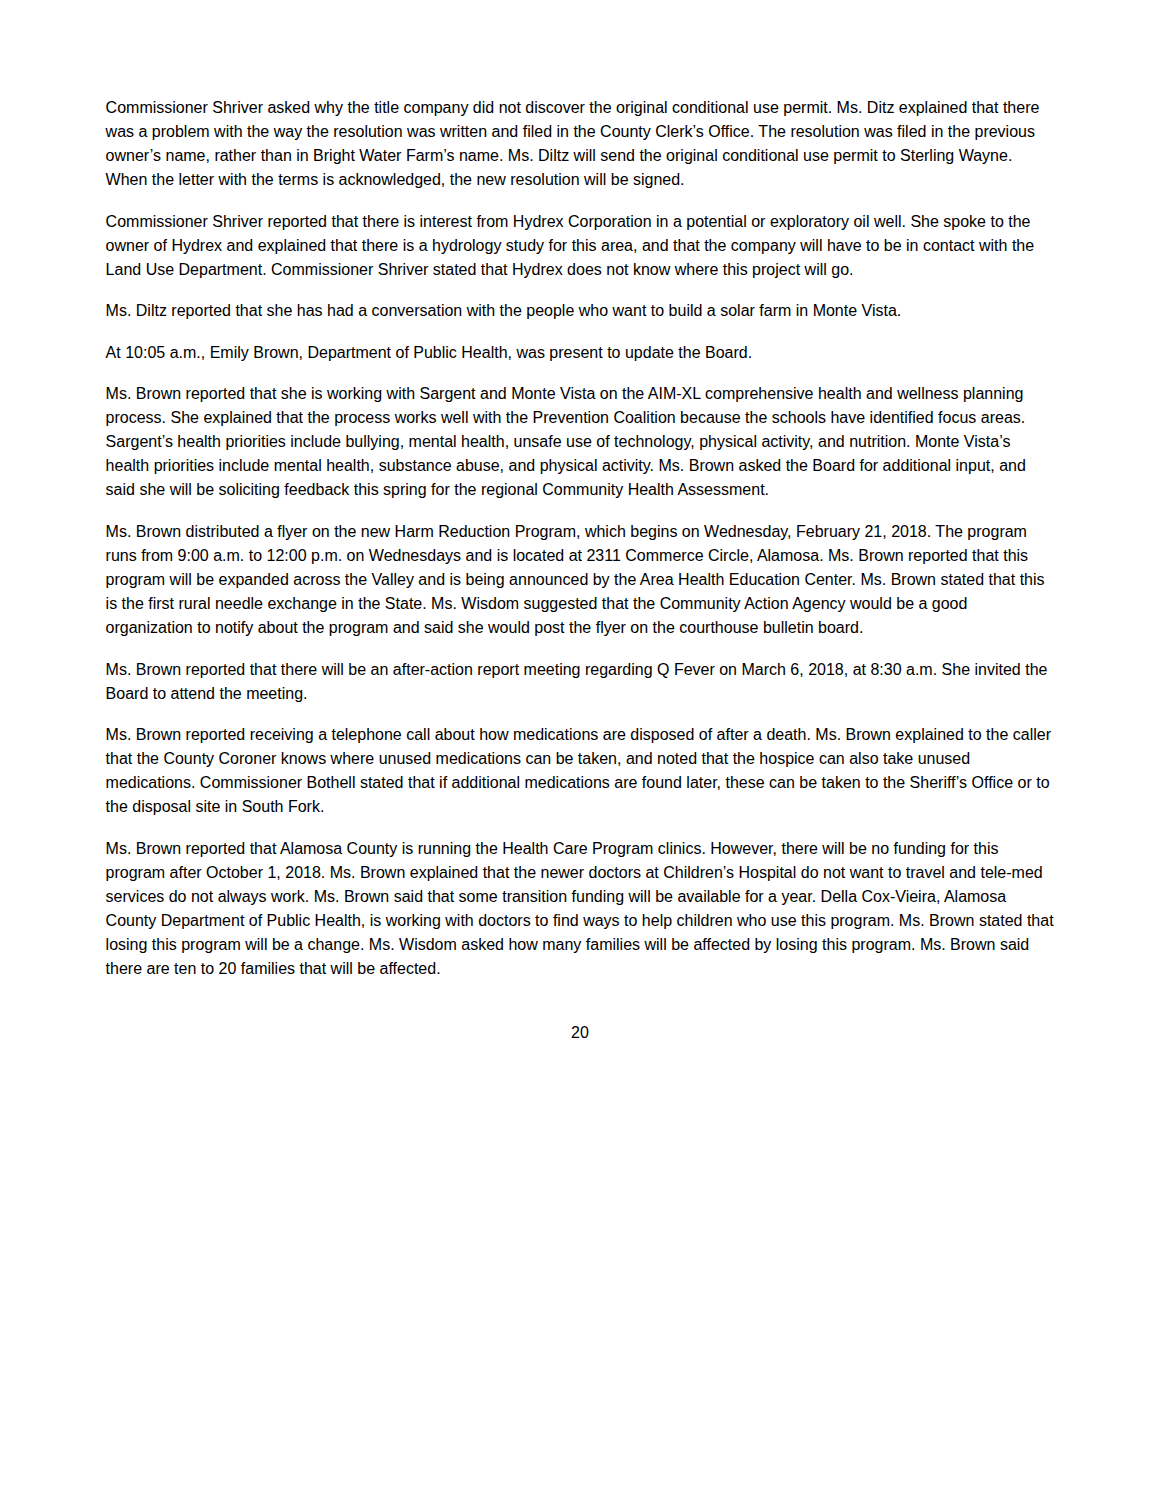Commissioner Shriver asked why the title company did not discover the original conditional use permit. Ms. Ditz explained that there was a problem with the way the resolution was written and filed in the County Clerk’s Office. The resolution was filed in the previous owner’s name, rather than in Bright Water Farm’s name. Ms. Diltz will send the original conditional use permit to Sterling Wayne. When the letter with the terms is acknowledged, the new resolution will be signed.
Commissioner Shriver reported that there is interest from Hydrex Corporation in a potential or exploratory oil well. She spoke to the owner of Hydrex and explained that there is a hydrology study for this area, and that the company will have to be in contact with the Land Use Department. Commissioner Shriver stated that Hydrex does not know where this project will go.
Ms. Diltz reported that she has had a conversation with the people who want to build a solar farm in Monte Vista.
At 10:05 a.m., Emily Brown, Department of Public Health, was present to update the Board.
Ms. Brown reported that she is working with Sargent and Monte Vista on the AIM-XL comprehensive health and wellness planning process. She explained that the process works well with the Prevention Coalition because the schools have identified focus areas. Sargent’s health priorities include bullying, mental health, unsafe use of technology, physical activity, and nutrition. Monte Vista’s health priorities include mental health, substance abuse, and physical activity. Ms. Brown asked the Board for additional input, and said she will be soliciting feedback this spring for the regional Community Health Assessment.
Ms. Brown distributed a flyer on the new Harm Reduction Program, which begins on Wednesday, February 21, 2018. The program runs from 9:00 a.m. to 12:00 p.m. on Wednesdays and is located at 2311 Commerce Circle, Alamosa. Ms. Brown reported that this program will be expanded across the Valley and is being announced by the Area Health Education Center. Ms. Brown stated that this is the first rural needle exchange in the State. Ms. Wisdom suggested that the Community Action Agency would be a good organization to notify about the program and said she would post the flyer on the courthouse bulletin board.
Ms. Brown reported that there will be an after-action report meeting regarding Q Fever on March 6, 2018, at 8:30 a.m. She invited the Board to attend the meeting.
Ms. Brown reported receiving a telephone call about how medications are disposed of after a death. Ms. Brown explained to the caller that the County Coroner knows where unused medications can be taken, and noted that the hospice can also take unused medications. Commissioner Bothell stated that if additional medications are found later, these can be taken to the Sheriff’s Office or to the disposal site in South Fork.
Ms. Brown reported that Alamosa County is running the Health Care Program clinics. However, there will be no funding for this program after October 1, 2018. Ms. Brown explained that the newer doctors at Children’s Hospital do not want to travel and tele-med services do not always work. Ms. Brown said that some transition funding will be available for a year. Della Cox-Vieira, Alamosa County Department of Public Health, is working with doctors to find ways to help children who use this program. Ms. Brown stated that losing this program will be a change. Ms. Wisdom asked how many families will be affected by losing this program. Ms. Brown said there are ten to 20 families that will be affected.
20